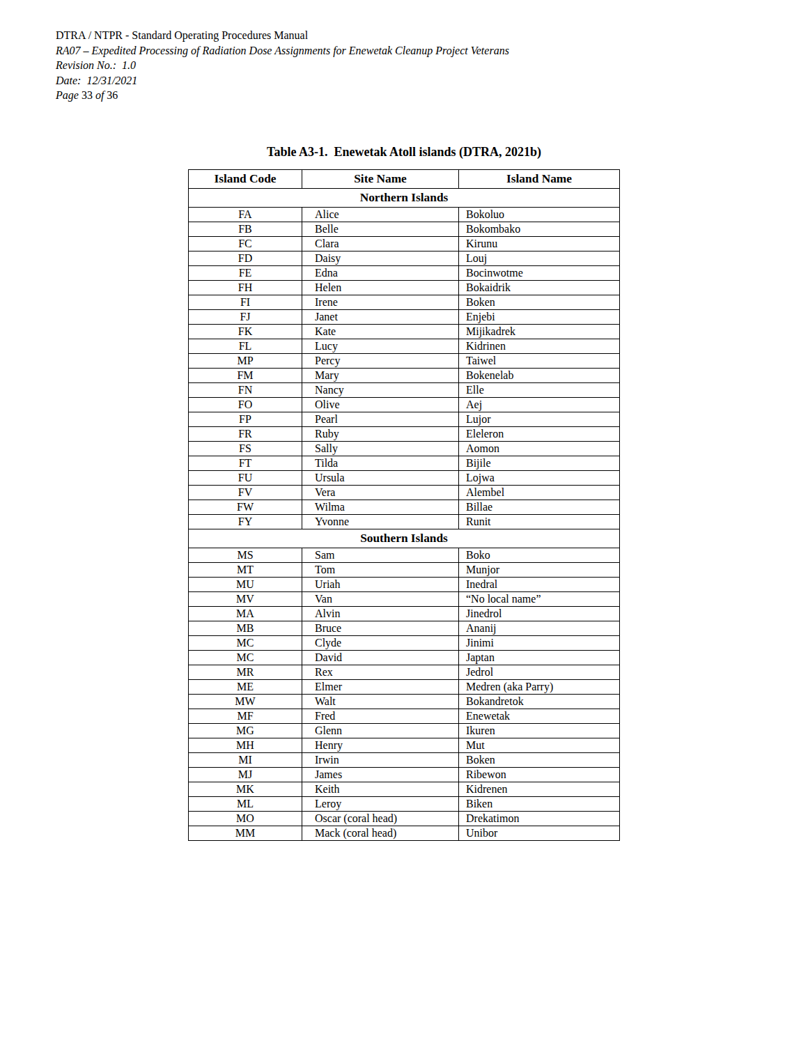DTRA / NTPR - Standard Operating Procedures Manual
RA07 – Expedited Processing of Radiation Dose Assignments for Enewetak Cleanup Project Veterans
Revision No.: 1.0
Date: 12/31/2021
Page 33 of 36
Table A3-1. Enewetak Atoll islands (DTRA, 2021b)
| Island Code | Site Name | Island Name |
| --- | --- | --- |
| Northern Islands |
| FA | Alice | Bokoluo |
| FB | Belle | Bokombako |
| FC | Clara | Kirunu |
| FD | Daisy | Louj |
| FE | Edna | Bocinwotme |
| FH | Helen | Bokaidrik |
| FI | Irene | Boken |
| FJ | Janet | Enjebi |
| FK | Kate | Mijikadrek |
| FL | Lucy | Kidrinen |
| MP | Percy | Taiwel |
| FM | Mary | Bokenelab |
| FN | Nancy | Elle |
| FO | Olive | Aej |
| FP | Pearl | Lujor |
| FR | Ruby | Eleleron |
| FS | Sally | Aomon |
| FT | Tilda | Bijile |
| FU | Ursula | Lojwa |
| FV | Vera | Alembel |
| FW | Wilma | Billae |
| FY | Yvonne | Runit |
| Southern Islands |
| MS | Sam | Boko |
| MT | Tom | Munjor |
| MU | Uriah | Inedral |
| MV | Van | “No local name” |
| MA | Alvin | Jinedrol |
| MB | Bruce | Ananij |
| MC | Clyde | Jinimi |
| MC | David | Japtan |
| MR | Rex | Jedrol |
| ME | Elmer | Medren (aka Parry) |
| MW | Walt | Bokandretok |
| MF | Fred | Enewetak |
| MG | Glenn | Ikuren |
| MH | Henry | Mut |
| MI | Irwin | Boken |
| MJ | James | Ribewon |
| MK | Keith | Kidrenen |
| ML | Leroy | Biken |
| MO | Oscar (coral head) | Drekatimon |
| MM | Mack (coral head) | Unibor |